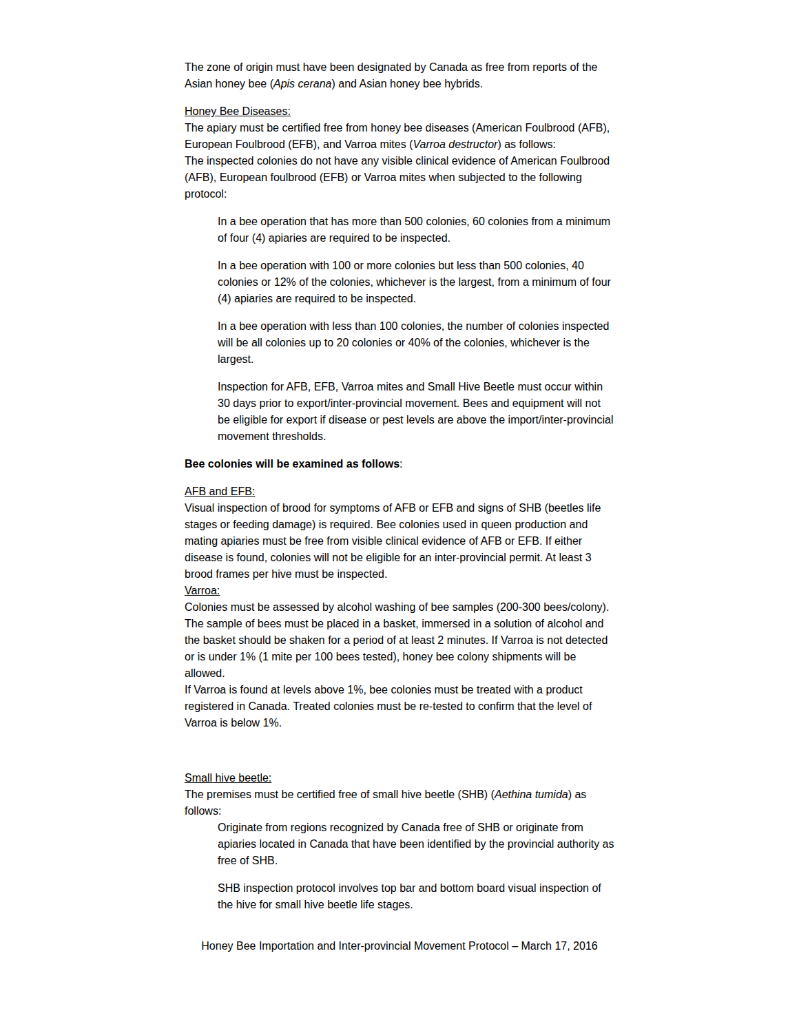The zone of origin must have been designated by Canada as free from reports of the Asian honey bee (Apis cerana) and Asian honey bee hybrids.
Honey Bee Diseases:
The apiary must be certified free from honey bee diseases (American Foulbrood (AFB), European Foulbrood (EFB), and Varroa mites (Varroa destructor) as follows:
The inspected colonies do not have any visible clinical evidence of American Foulbrood (AFB), European foulbrood (EFB) or Varroa mites when subjected to the following protocol:
In a bee operation that has more than 500 colonies, 60 colonies from a minimum of four (4) apiaries are required to be inspected.
In a bee operation with 100 or more colonies but less than 500 colonies, 40 colonies or 12% of the colonies, whichever is the largest, from a minimum of four (4) apiaries are required to be inspected.
In a bee operation with less than 100 colonies, the number of colonies inspected will be all colonies up to 20 colonies or 40% of the colonies, whichever is the largest.
Inspection for AFB, EFB, Varroa mites and Small Hive Beetle must occur within 30 days prior to export/inter-provincial movement. Bees and equipment will not be eligible for export if disease or pest levels are above the import/inter-provincial movement thresholds.
Bee colonies will be examined as follows:
AFB and EFB:
Visual inspection of brood for symptoms of AFB or EFB and signs of SHB (beetles life stages or feeding damage) is required. Bee colonies used in queen production and mating apiaries must be free from visible clinical evidence of AFB or EFB. If either disease is found, colonies will not be eligible for an inter-provincial permit. At least 3 brood frames per hive must be inspected.
Varroa:
Colonies must be assessed by alcohol washing of bee samples (200-300 bees/colony). The sample of bees must be placed in a basket, immersed in a solution of alcohol and the basket should be shaken for a period of at least 2 minutes. If Varroa is not detected or is under 1% (1 mite per 100 bees tested), honey bee colony shipments will be allowed.
If Varroa is found at levels above 1%, bee colonies must be treated with a product registered in Canada. Treated colonies must be re-tested to confirm that the level of Varroa is below 1%.
Small hive beetle:
The premises must be certified free of small hive beetle (SHB) (Aethina tumida) as follows:
Originate from regions recognized by Canada free of SHB or originate from apiaries located in Canada that have been identified by the provincial authority as free of SHB.
SHB inspection protocol involves top bar and bottom board visual inspection of the hive for small hive beetle life stages.
Honey Bee Importation and Inter-provincial Movement Protocol – March 17, 2016